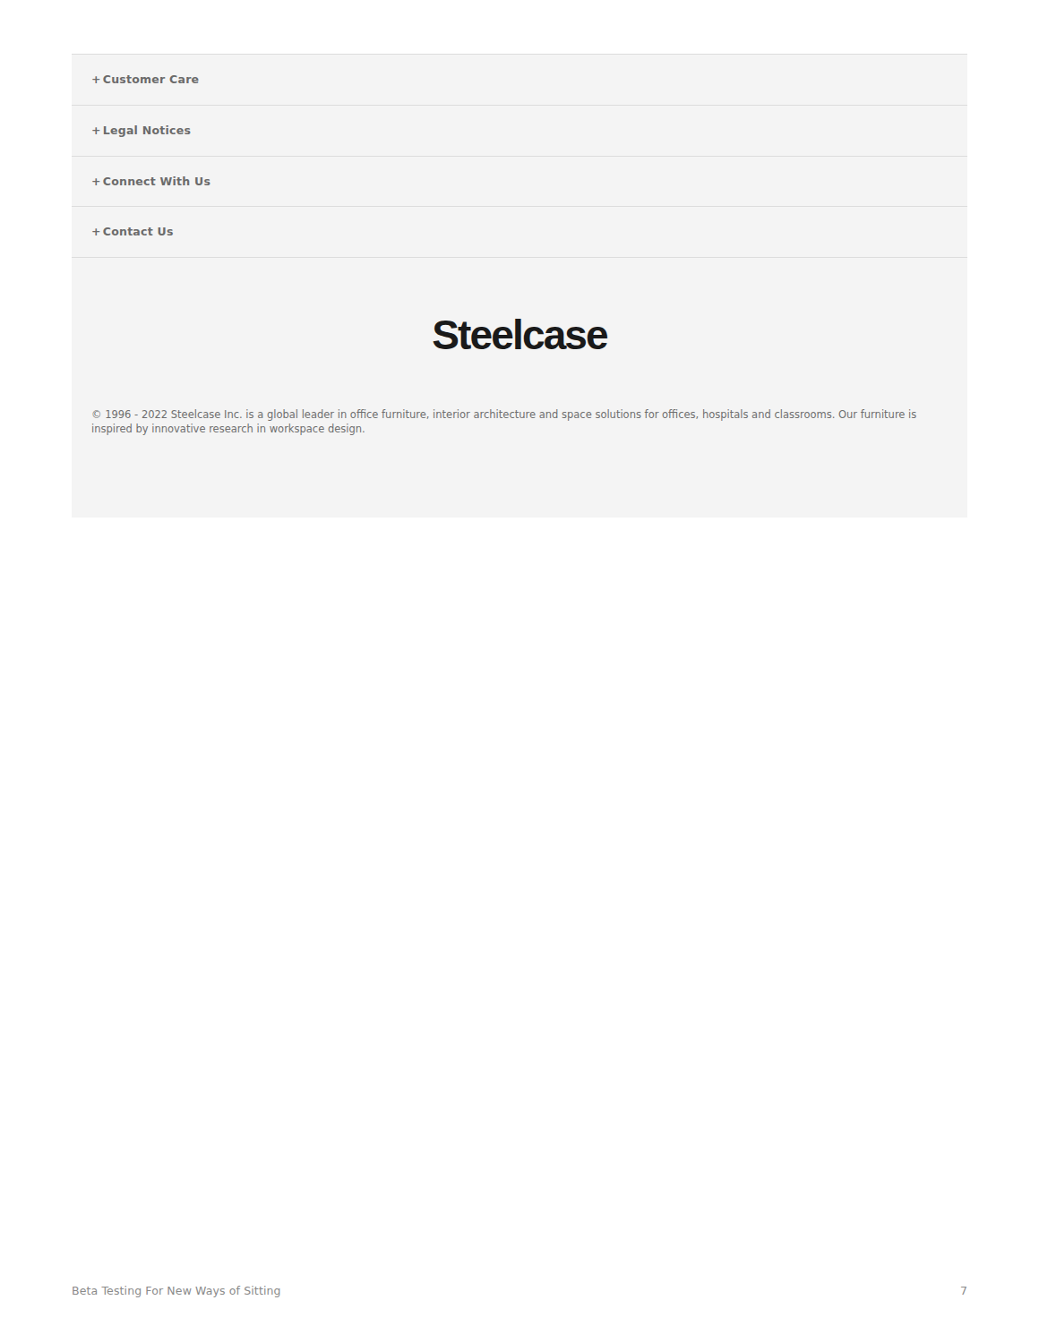+Customer Care
+Legal Notices
+Connect With Us
+Contact Us
Steelcase
© 1996 - 2022 Steelcase Inc. is a global leader in office furniture, interior architecture and space solutions for offices, hospitals and classrooms. Our furniture is inspired by innovative research in workspace design.
Beta Testing For New Ways of Sitting 7